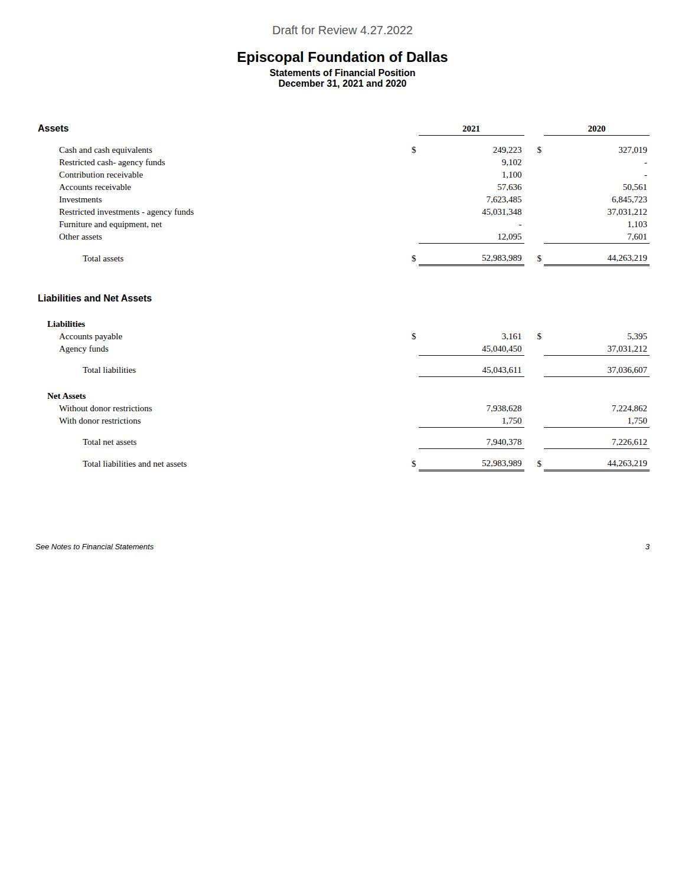Draft for Review 4.27.2022
Episcopal Foundation of Dallas
Statements of Financial Position
December 31, 2021 and 2020
| Assets | | 2021 | | 2020 |
| Cash and cash equivalents | $ | 249,223 | $ | 327,019 |
| Restricted cash- agency funds | | 9,102 | | - |
| Contribution receivable | | 1,100 | | - |
| Accounts receivable | | 57,636 | | 50,561 |
| Investments | | 7,623,485 | | 6,845,723 |
| Restricted investments - agency funds | | 45,031,348 | | 37,031,212 |
| Furniture and equipment, net | | - | | 1,103 |
| Other assets | | 12,095 | | 7,601 |
| Total assets | $ | 52,983,989 | $ | 44,263,219 |
| Liabilities and Net Assets | |
| Liabilities | |
| Accounts payable | $ | 3,161 | $ | 5,395 |
| Agency funds | | 45,040,450 | | 37,031,212 |
| Total liabilities | | 45,043,611 | | 37,036,607 |
| Net Assets | |
| Without donor restrictions | | 7,938,628 | | 7,224,862 |
| With donor restrictions | | 1,750 | | 1,750 |
| Total net assets | | 7,940,378 | | 7,226,612 |
| Total liabilities and net assets | $ | 52,983,989 | $ | 44,263,219 |
See Notes to Financial Statements 3